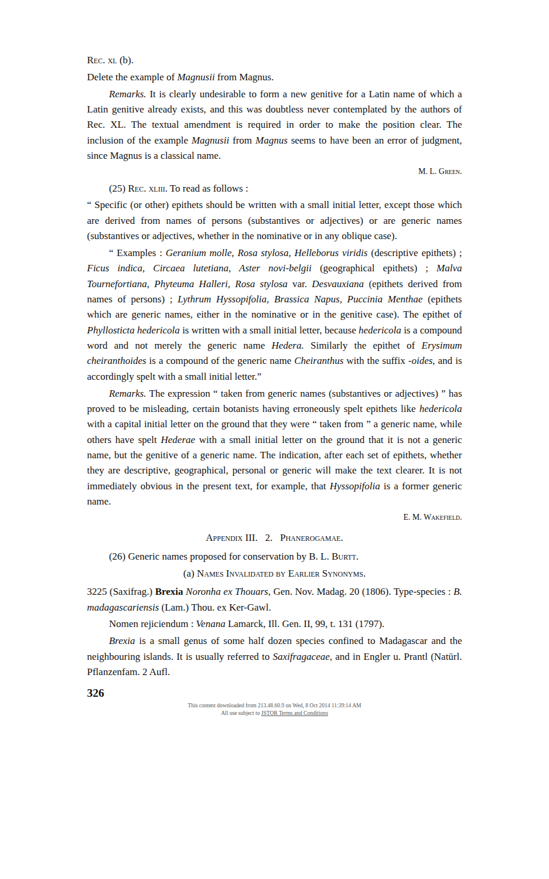Rec. xl (b).
Delete the example of Magnusii from Magnus.
Remarks. It is clearly undesirable to form a new genitive for a Latin name of which a Latin genitive already exists, and this was doubtless never contemplated by the authors of Rec. XL. The textual amendment is required in order to make the position clear. The inclusion of the example Magnusii from Magnus seems to have been an error of judgment, since Magnus is a classical name.
M. L. Green.
(25) Rec. xliii. To read as follows :
“ Specific (or other) epithets should be written with a small initial letter, except those which are derived from names of persons (substantives or adjectives) or are generic names (substantives or adjectives, whether in the nominative or in any oblique case).
“ Examples : Geranium molle, Rosa stylosa, Helleborus viridis (descriptive epithets) ; Ficus indica, Circaea lutetiana, Aster novi-belgii (geographical epithets) ; Malva Tournefortiana, Phyteuma Halleri, Rosa stylosa var. Desvauxiana (epithets derived from names of persons) ; Lythrum Hyssopifolia, Brassica Napus, Puccinia Menthae (epithets which are generic names, either in the nominative or in the genitive case). The epithet of Phyllosticta hedericola is written with a small initial letter, because hedericola is a compound word and not merely the generic name Hedera. Similarly the epithet of Erysimum cheiranthoides is a compound of the generic name Cheiranthus with the suffix -oides, and is accordingly spelt with a small initial letter.”
Remarks. The expression “ taken from generic names (substantives or adjectives) ” has proved to be misleading, certain botanists having erroneously spelt epithets like hedericola with a capital initial letter on the ground that they were “ taken from ” a generic name, while others have spelt Hederae with a small initial letter on the ground that it is not a generic name, but the genitive of a generic name. The indication, after each set of epithets, whether they are descriptive, geographical, personal or generic will make the text clearer. It is not immediately obvious in the present text, for example, that Hyssopifolia is a former generic name.
E. M. Wakefield.
Appendix III. 2. Phanerogamae.
(26) Generic names proposed for conservation by B. L. Burtt.
(a) Names Invalidated by Earlier Synonyms.
3225 (Saxifrag.) Brexia Noronha ex Thouars, Gen. Nov. Madag. 20 (1806). Type-species : B. madagascariensis (Lam.) Thou. ex Ker-Gawl.
Nomen rejiciendum : Venana Lamarck, Ill. Gen. II, 99, t. 131 (1797).
Brexia is a small genus of some half dozen species confined to Madagascar and the neighbouring islands. It is usually referred to Saxifragaceae, and in Engler u. Prantl (Natürl. Pflanzenfam. 2 Aufl.
326
This content downloaded from 213.48.60.9 on Wed, 8 Oct 2014 11:39:14 AM
All use subject to JSTOR Terms and Conditions